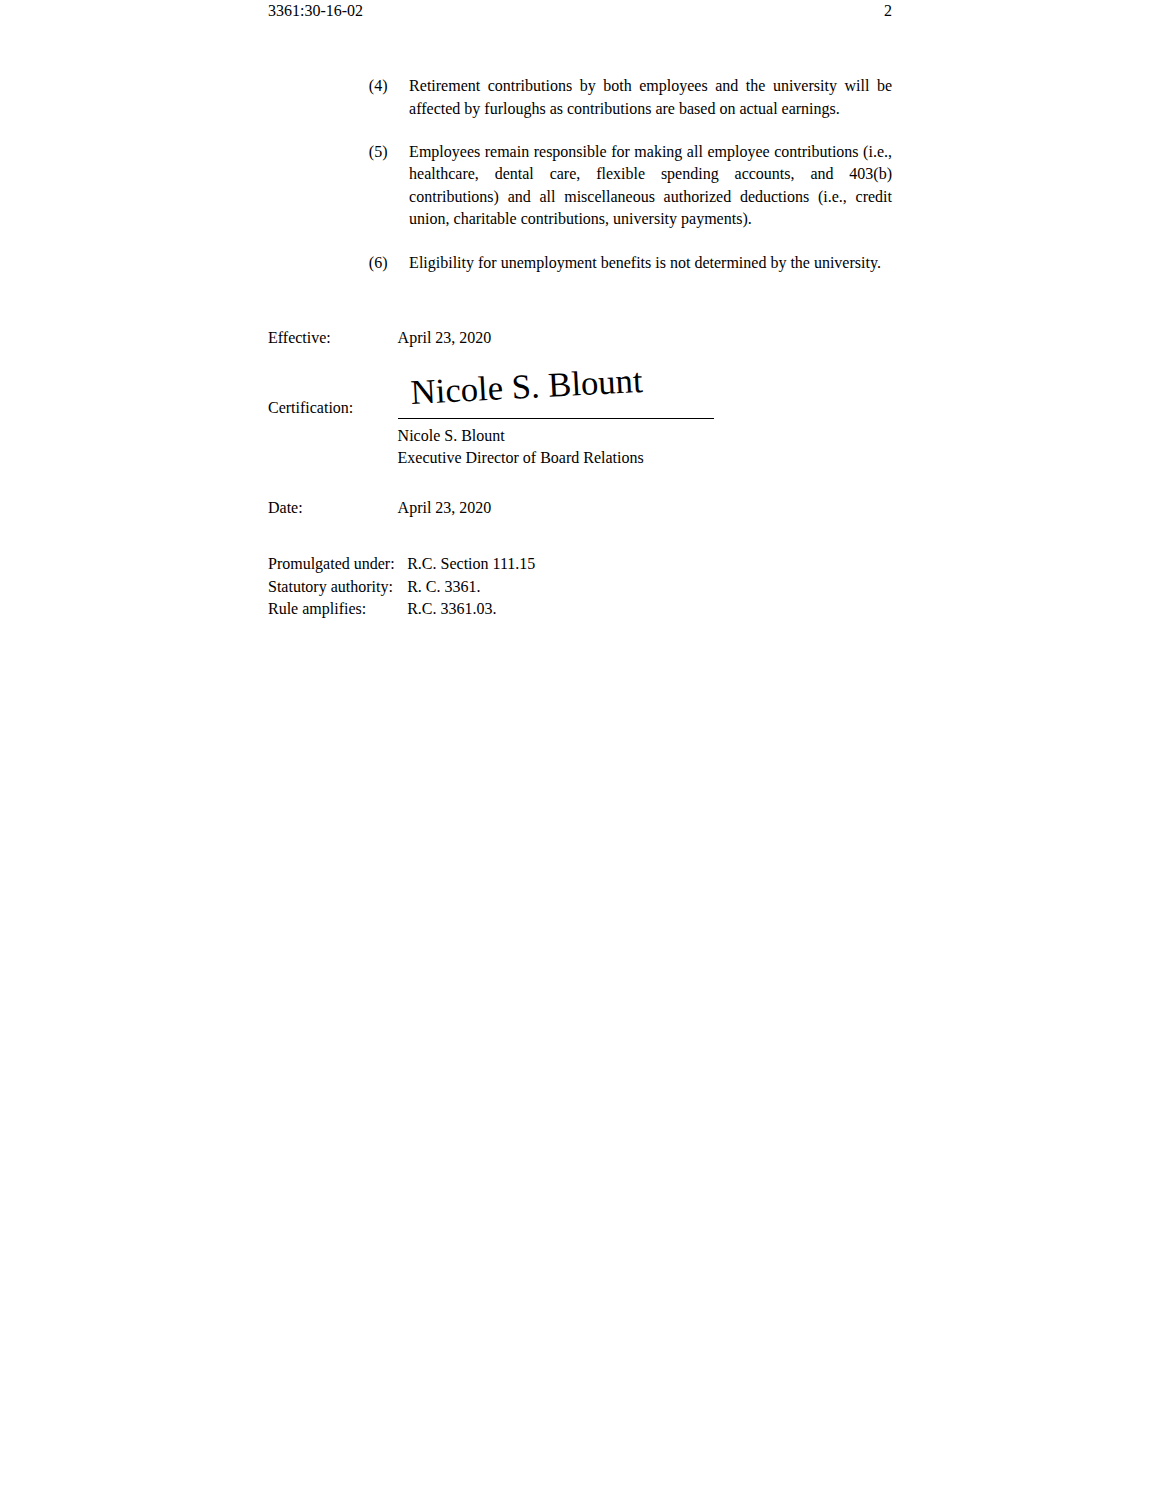3361:30-16-02
2
(4) Retirement contributions by both employees and the university will be affected by furloughs as contributions are based on actual earnings.
(5) Employees remain responsible for making all employee contributions (i.e., healthcare, dental care, flexible spending accounts, and 403(b) contributions) and all miscellaneous authorized deductions (i.e., credit union, charitable contributions, university payments).
(6) Eligibility for unemployment benefits is not determined by the university.
Effective:
April 23, 2020
Certification:
Nicole S. Blount
Nicole S. Blount
Executive Director of Board Relations
Date:
April 23, 2020
Promulgated under:
R.C. Section 111.15
Statutory authority:
R. C. 3361.
Rule amplifies:
R.C. 3361.03.